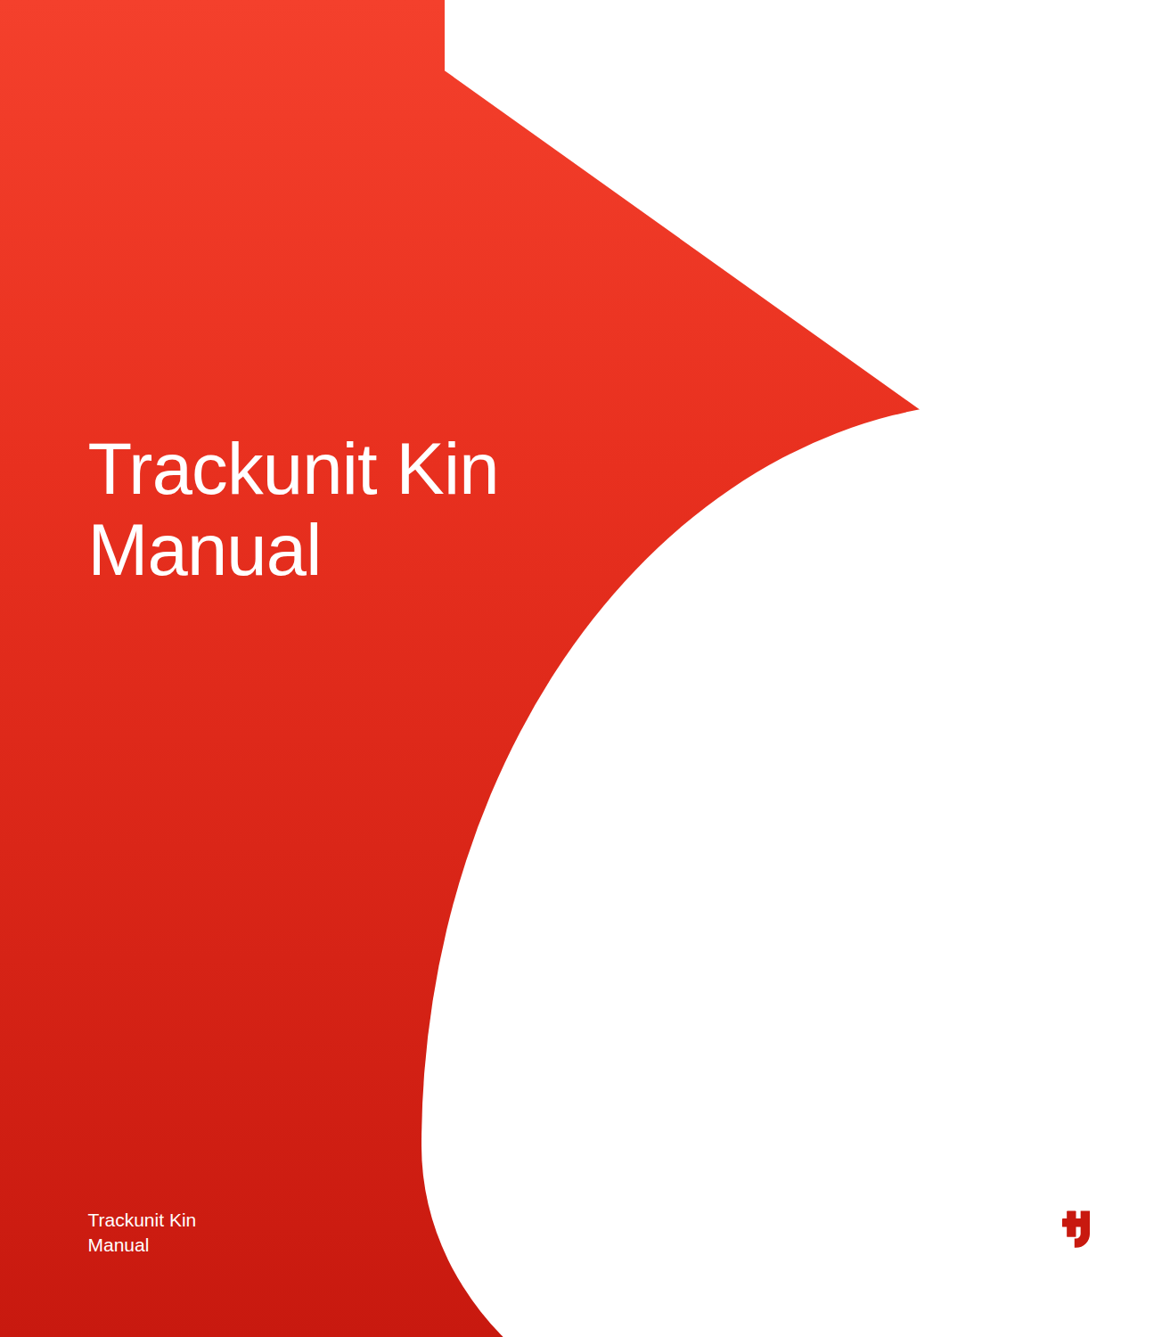Trackunit Kin
Manual
Trackunit Kin
Manual